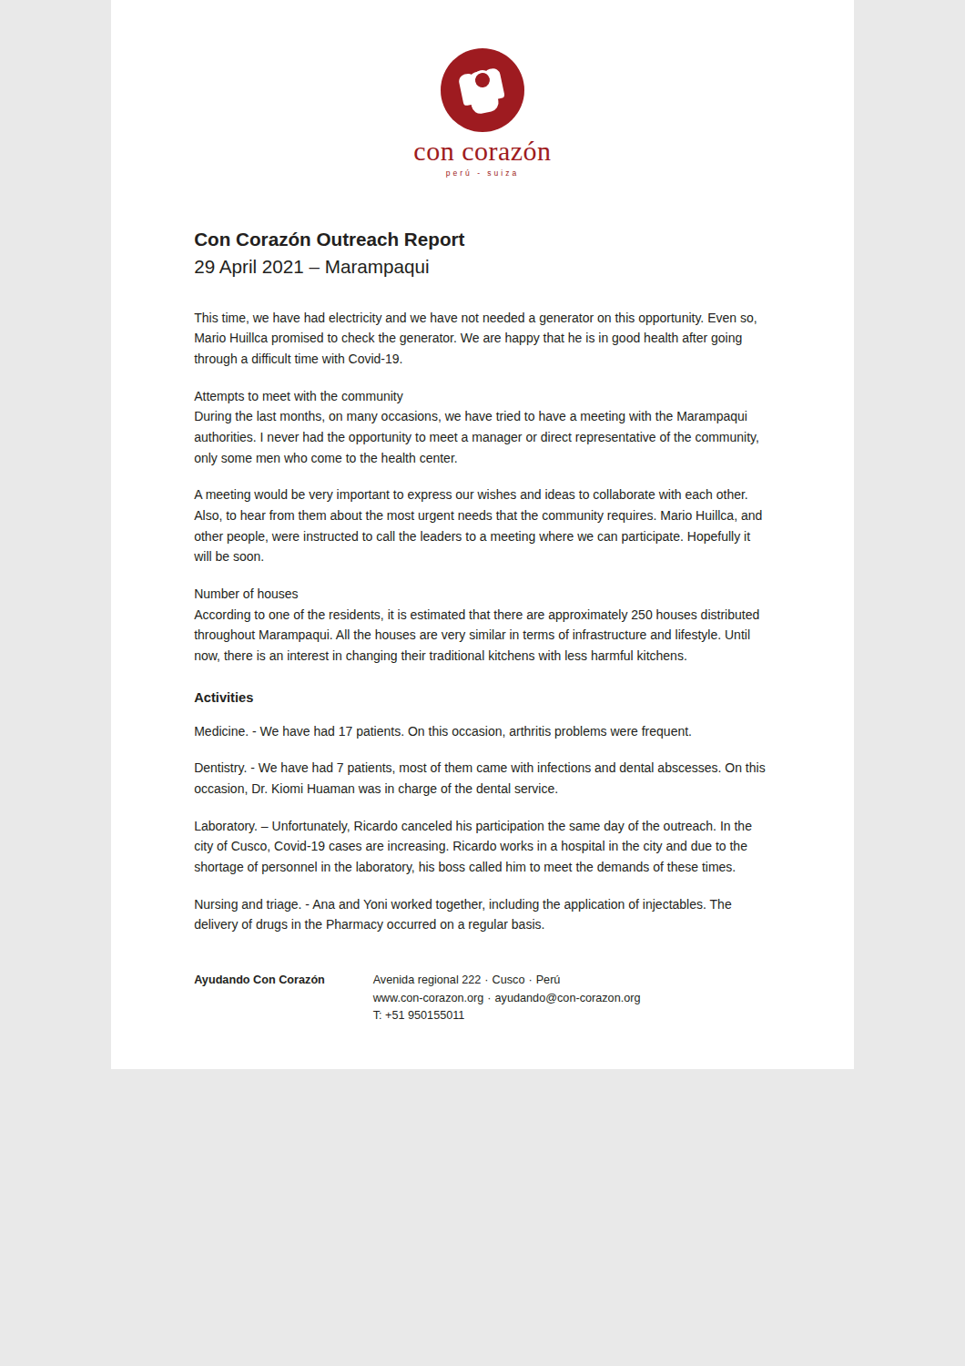con corazón
perú - suiza
Con Corazón Outreach Report 29 April 2021 – Marampaqui
This time, we have had electricity and we have not needed a generator on this opportunity. Even so, Mario Huillca promised to check the generator. We are happy that he is in good health after going through a difficult time with Covid-19.
Attempts to meet with the community
During the last months, on many occasions, we have tried to have a meeting with the Marampaqui authorities. I never had the opportunity to meet a manager or direct representative of the community, only some men who come to the health center.
A meeting would be very important to express our wishes and ideas to collaborate with each other. Also, to hear from them about the most urgent needs that the community requires. Mario Huillca, and other people, were instructed to call the leaders to a meeting where we can participate. Hopefully it will be soon.
Number of houses
According to one of the residents, it is estimated that there are approximately 250 houses distributed throughout Marampaqui. All the houses are very similar in terms of infrastructure and lifestyle. Until now, there is an interest in changing their traditional kitchens with less harmful kitchens.
Activities
Medicine. - We have had 17 patients. On this occasion, arthritis problems were frequent.
Dentistry. - We have had 7 patients, most of them came with infections and dental abscesses. On this occasion, Dr. Kiomi Huaman was in charge of the dental service.
Laboratory. – Unfortunately, Ricardo canceled his participation the same day of the outreach. In the city of Cusco, Covid-19 cases are increasing. Ricardo works in a hospital in the city and due to the shortage of personnel in the laboratory, his boss called him to meet the demands of these times.
Nursing and triage. - Ana and Yoni worked together, including the application of injectables. The delivery of drugs in the Pharmacy occurred on a regular basis.
Ayudando Con Corazón
Avenida regional 222·Cusco·Perú
www.con-corazon.org·ayudando@con-corazon.org
T: +51 950155011